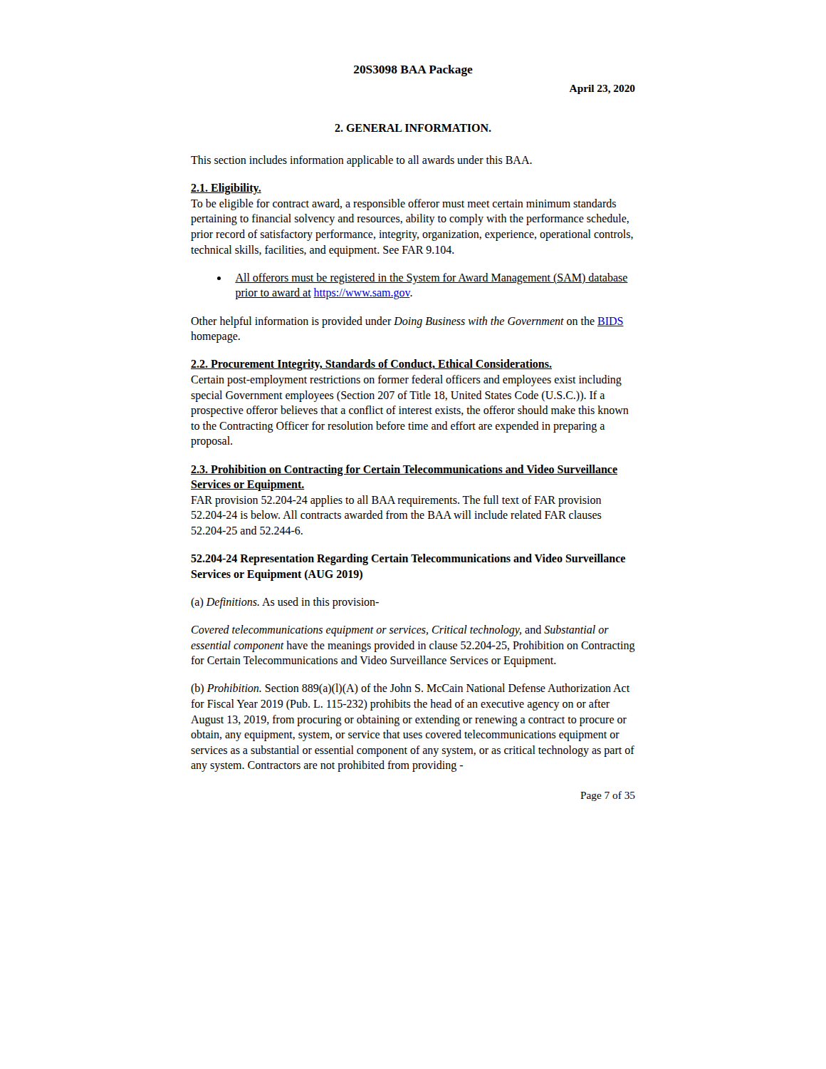20S3098 BAA Package
April 23, 2020
2. GENERAL INFORMATION.
This section includes information applicable to all awards under this BAA.
2.1. Eligibility.
To be eligible for contract award, a responsible offeror must meet certain minimum standards pertaining to financial solvency and resources, ability to comply with the performance schedule, prior record of satisfactory performance, integrity, organization, experience, operational controls, technical skills, facilities, and equipment. See FAR 9.104.
All offerors must be registered in the System for Award Management (SAM) database prior to award at https://www.sam.gov.
Other helpful information is provided under Doing Business with the Government on the BIDS homepage.
2.2. Procurement Integrity, Standards of Conduct, Ethical Considerations.
Certain post-employment restrictions on former federal officers and employees exist including special Government employees (Section 207 of Title 18, United States Code (U.S.C.)). If a prospective offeror believes that a conflict of interest exists, the offeror should make this known to the Contracting Officer for resolution before time and effort are expended in preparing a proposal.
2.3. Prohibition on Contracting for Certain Telecommunications and Video Surveillance Services or Equipment.
FAR provision 52.204-24 applies to all BAA requirements. The full text of FAR provision 52.204-24 is below. All contracts awarded from the BAA will include related FAR clauses 52.204-25 and 52.244-6.
52.204-24 Representation Regarding Certain Telecommunications and Video Surveillance Services or Equipment (AUG 2019)
(a) Definitions. As used in this provision-
Covered telecommunications equipment or services, Critical technology, and Substantial or essential component have the meanings provided in clause 52.204-25, Prohibition on Contracting for Certain Telecommunications and Video Surveillance Services or Equipment.
(b) Prohibition. Section 889(a)(l)(A) of the John S. McCain National Defense Authorization Act for Fiscal Year 2019 (Pub. L. 115-232) prohibits the head of an executive agency on or after August 13, 2019, from procuring or obtaining or extending or renewing a contract to procure or obtain, any equipment, system, or service that uses covered telecommunications equipment or services as a substantial or essential component of any system, or as critical technology as part of any system. Contractors are not prohibited from providing -
Page 7 of 35